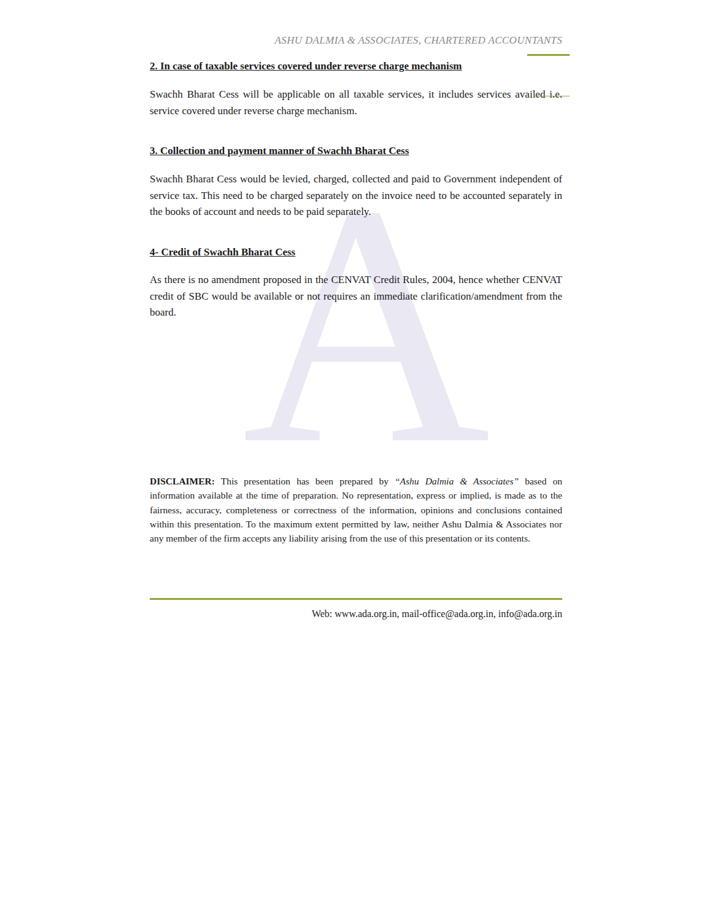A
ASHU DALMIA & ASSOCIATES, CHARTERED ACCOUNTANTS
2. In case of taxable services covered under reverse charge mechanism
Swachh Bharat Cess will be applicable on all taxable services, it includes services availed i.e. service covered under reverse charge mechanism.
3. Collection and payment manner of Swachh Bharat Cess
Swachh Bharat Cess would be levied, charged, collected and paid to Government independent of service tax. This need to be charged separately on the invoice need to be accounted separately in the books of account and needs to be paid separately.
4- Credit of Swachh Bharat Cess
As there is no amendment proposed in the CENVAT Credit Rules, 2004, hence whether CENVAT credit of SBC would be available or not requires an immediate clarification/amendment from the board.
DISCLAIMER: This presentation has been prepared by “Ashu Dalmia & Associates” based on information available at the time of preparation. No representation, express or implied, is made as to the fairness, accuracy, completeness or correctness of the information, opinions and conclusions contained within this presentation. To the maximum extent permitted by law, neither Ashu Dalmia & Associates nor any member of the firm accepts any liability arising from the use of this presentation or its contents.
Web: www.ada.org.in, mail-office@ada.org.in, info@ada.org.in